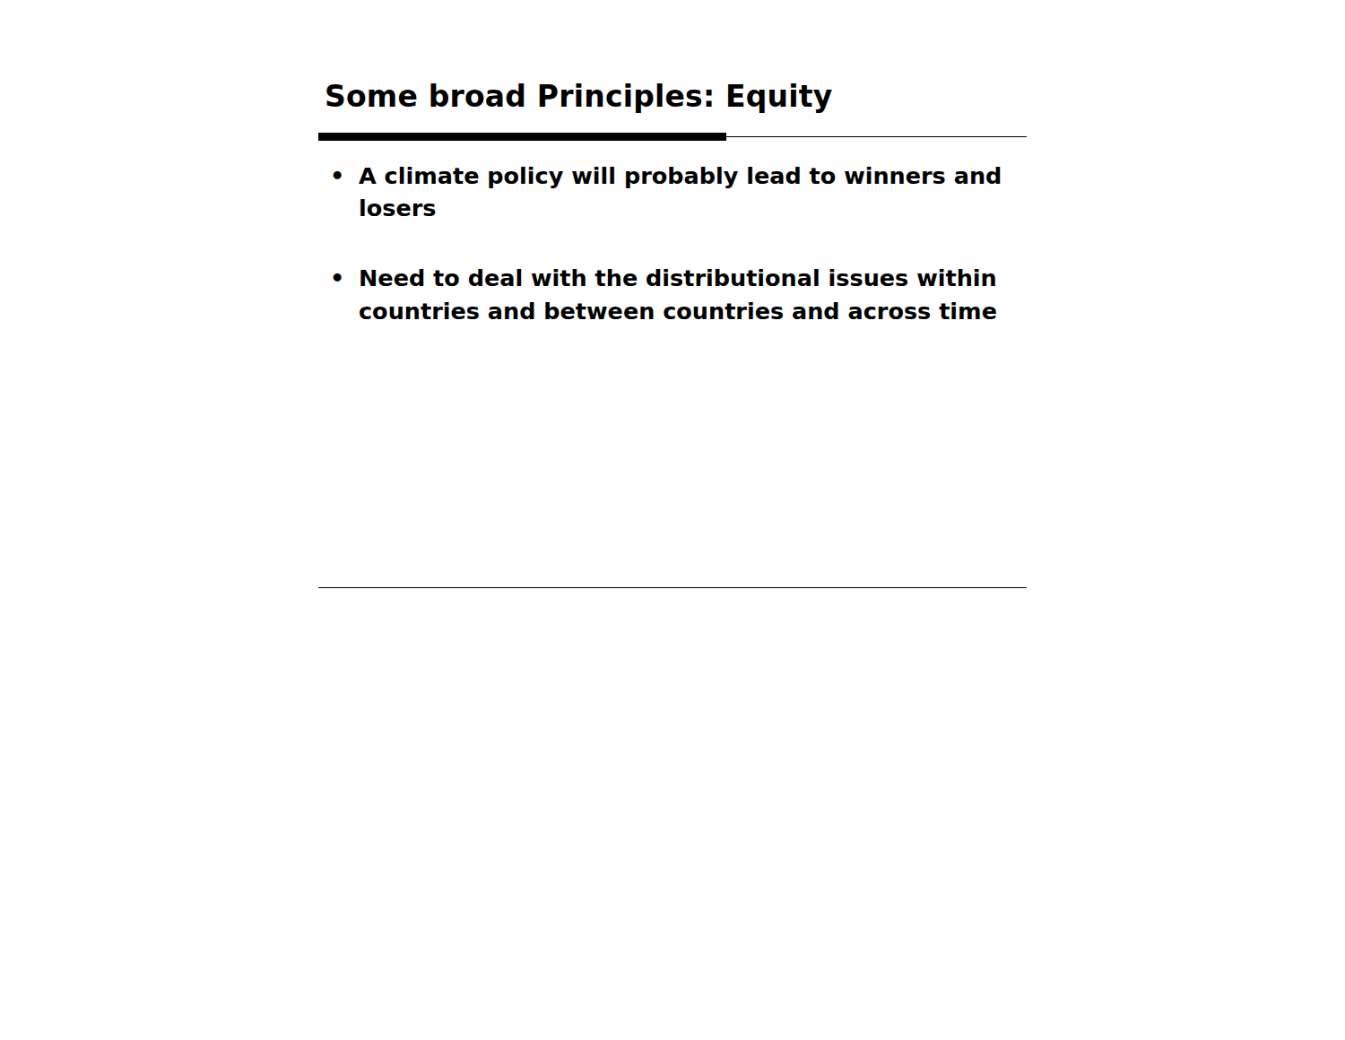Some broad Principles: Equity
A climate policy will probably lead to winners and losers
Need to deal with the distributional issues within countries and between countries and across time